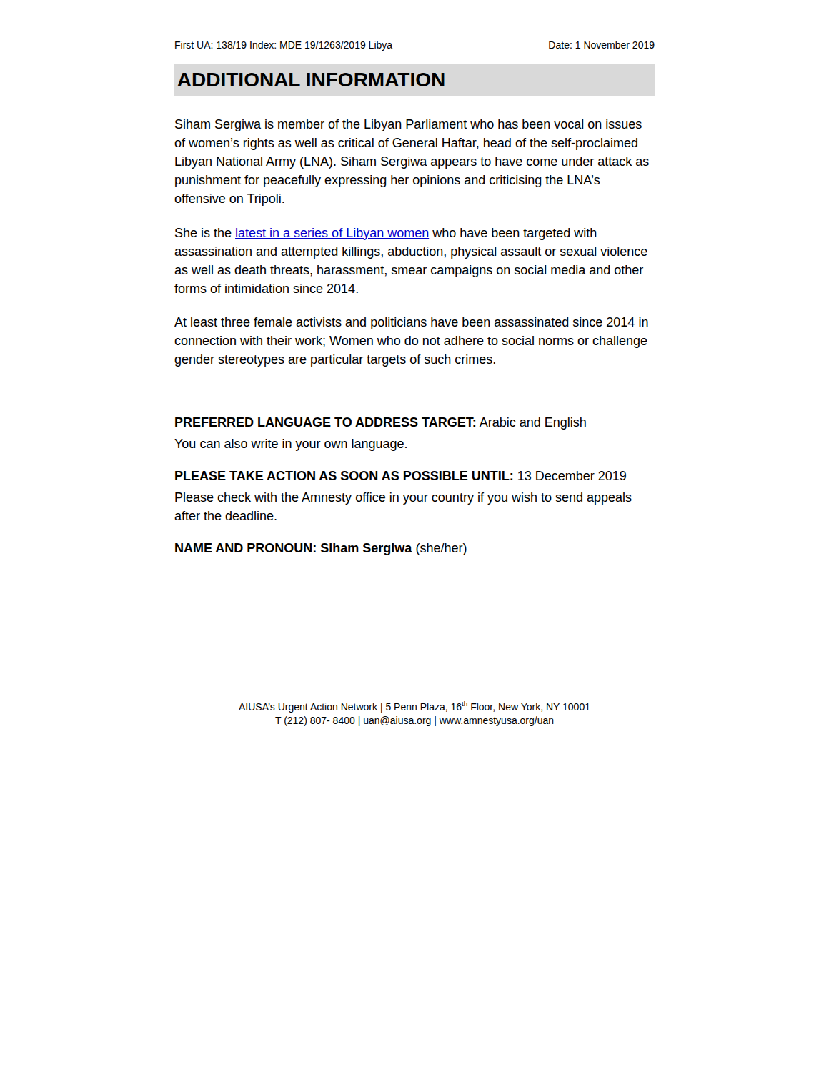First UA: 138/19 Index: MDE 19/1263/2019 Libya
Date: 1 November 2019
ADDITIONAL INFORMATION
Siham Sergiwa is member of the Libyan Parliament who has been vocal on issues of women’s rights as well as critical of General Haftar, head of the self-proclaimed Libyan National Army (LNA). Siham Sergiwa appears to have come under attack as punishment for peacefully expressing her opinions and criticising the LNA’s offensive on Tripoli.
She is the latest in a series of Libyan women who have been targeted with assassination and attempted killings, abduction, physical assault or sexual violence as well as death threats, harassment, smear campaigns on social media and other forms of intimidation since 2014.
At least three female activists and politicians have been assassinated since 2014 in connection with their work; Women who do not adhere to social norms or challenge gender stereotypes are particular targets of such crimes.
PREFERRED LANGUAGE TO ADDRESS TARGET: Arabic and English
You can also write in your own language.
PLEASE TAKE ACTION AS SOON AS POSSIBLE UNTIL: 13 December 2019
Please check with the Amnesty office in your country if you wish to send appeals after the deadline.
NAME AND PRONOUN: Siham Sergiwa (she/her)
AIUSA’s Urgent Action Network | 5 Penn Plaza, 16th Floor, New York, NY 10001
T (212) 807- 8400 | uan@aiusa.org | www.amnestyusa.org/uan